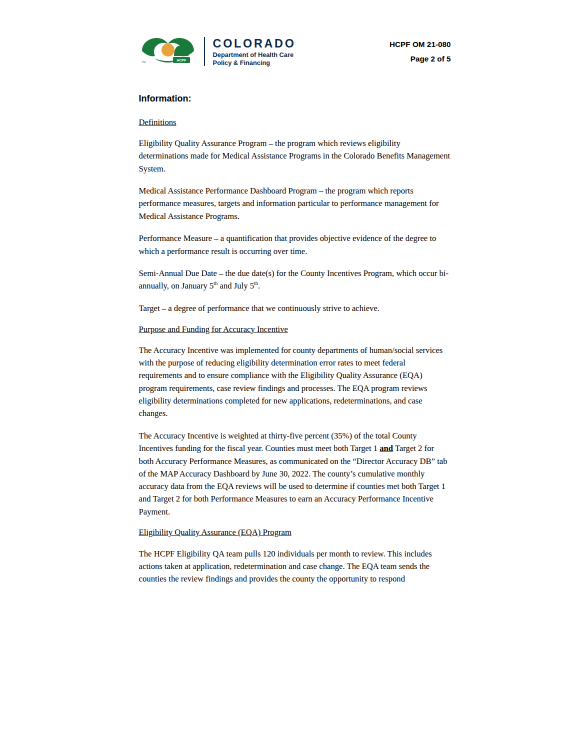TM HCPF
COLORADO Department of Health Care
Policy & Financing
HCPF OM 21-080
Page 2 of 5
Information:
Definitions
Eligibility Quality Assurance Program – the program which reviews eligibility determinations made for Medical Assistance Programs in the Colorado Benefits Management System.
Medical Assistance Performance Dashboard Program – the program which reports performance measures, targets and information particular to performance management for Medical Assistance Programs.
Performance Measure – a quantification that provides objective evidence of the degree to which a performance result is occurring over time.
Semi-Annual Due Date – the due date(s) for the County Incentives Program, which occur bi-annually, on January 5th and July 5th.
Target – a degree of performance that we continuously strive to achieve.
Purpose and Funding for Accuracy Incentive
The Accuracy Incentive was implemented for county departments of human/social services with the purpose of reducing eligibility determination error rates to meet federal requirements and to ensure compliance with the Eligibility Quality Assurance (EQA) program requirements, case review findings and processes. The EQA program reviews eligibility determinations completed for new applications, redeterminations, and case changes.
The Accuracy Incentive is weighted at thirty-five percent (35%) of the total County Incentives funding for the fiscal year. Counties must meet both Target 1 and Target 2 for both Accuracy Performance Measures, as communicated on the “Director Accuracy DB” tab of the MAP Accuracy Dashboard by June 30, 2022. The county’s cumulative monthly accuracy data from the EQA reviews will be used to determine if counties met both Target 1 and Target 2 for both Performance Measures to earn an Accuracy Performance Incentive Payment.
Eligibility Quality Assurance (EQA) Program
The HCPF Eligibility QA team pulls 120 individuals per month to review. This includes actions taken at application, redetermination and case change. The EQA team sends the counties the review findings and provides the county the opportunity to respond